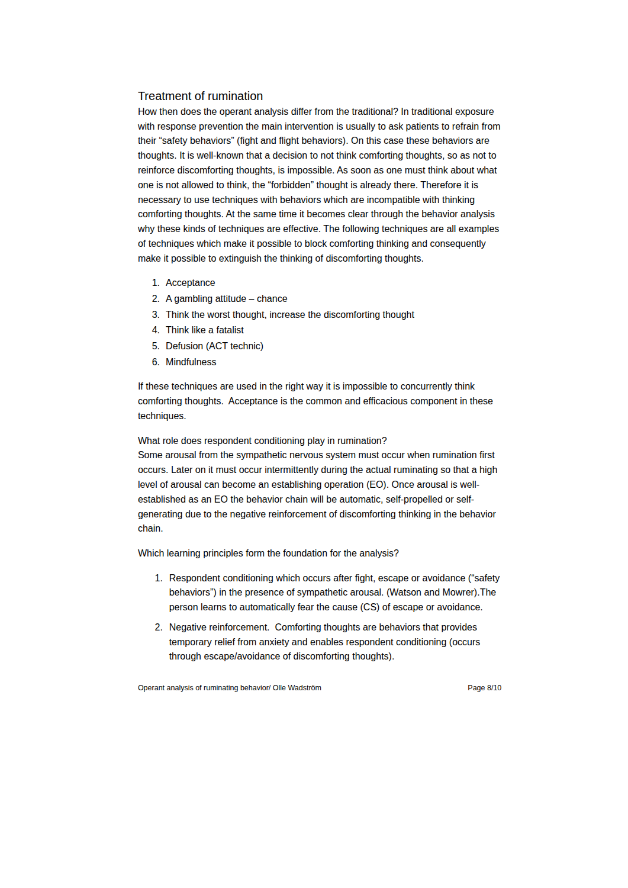Treatment of rumination
How then does the operant analysis differ from the traditional? In traditional exposure with response prevention the main intervention is usually to ask patients to refrain from their “safety behaviors” (fight and flight behaviors). On this case these behaviors are thoughts. It is well-known that a decision to not think comforting thoughts, so as not to reinforce discomforting thoughts, is impossible. As soon as one must think about what one is not allowed to think, the “forbidden” thought is already there. Therefore it is necessary to use techniques with behaviors which are incompatible with thinking comforting thoughts. At the same time it becomes clear through the behavior analysis why these kinds of techniques are effective. The following techniques are all examples of techniques which make it possible to block comforting thinking and consequently make it possible to extinguish the thinking of discomforting thoughts.
Acceptance
A gambling attitude – chance
Think the worst thought, increase the discomforting thought
Think like a fatalist
Defusion (ACT technic)
Mindfulness
If these techniques are used in the right way it is impossible to concurrently think comforting thoughts. Acceptance is the common and efficacious component in these techniques.
What role does respondent conditioning play in rumination?
Some arousal from the sympathetic nervous system must occur when rumination first occurs. Later on it must occur intermittently during the actual ruminating so that a high level of arousal can become an establishing operation (EO). Once arousal is well-established as an EO the behavior chain will be automatic, self-propelled or self-generating due to the negative reinforcement of discomforting thinking in the behavior chain.
Which learning principles form the foundation for the analysis?
Respondent conditioning which occurs after fight, escape or avoidance (“safety behaviors”) in the presence of sympathetic arousal. (Watson and Mowrer).The person learns to automatically fear the cause (CS) of escape or avoidance.
Negative reinforcement. Comforting thoughts are behaviors that provides temporary relief from anxiety and enables respondent conditioning (occurs through escape/avoidance of discomforting thoughts).
Operant analysis of ruminating behavior/ Olle Wadström
Page 8/10